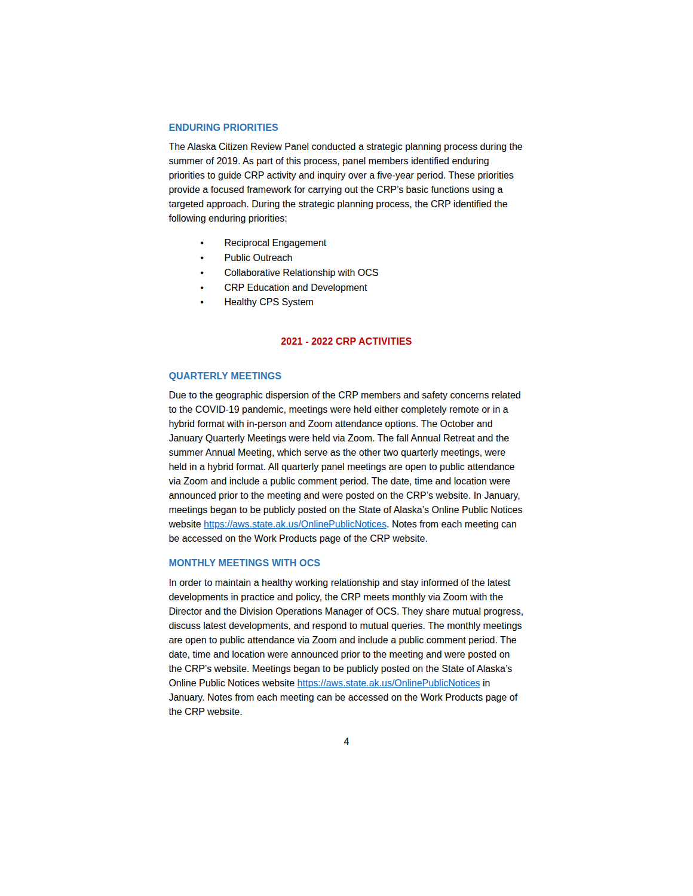ENDURING PRIORITIES
The Alaska Citizen Review Panel conducted a strategic planning process during the summer of 2019. As part of this process, panel members identified enduring priorities to guide CRP activity and inquiry over a five-year period. These priorities provide a focused framework for carrying out the CRP’s basic functions using a targeted approach. During the strategic planning process, the CRP identified the following enduring priorities:
Reciprocal Engagement
Public Outreach
Collaborative Relationship with OCS
CRP Education and Development
Healthy CPS System
2021 - 2022 CRP ACTIVITIES
QUARTERLY MEETINGS
Due to the geographic dispersion of the CRP members and safety concerns related to the COVID-19 pandemic, meetings were held either completely remote or in a hybrid format with in-person and Zoom attendance options. The October and January Quarterly Meetings were held via Zoom. The fall Annual Retreat and the summer Annual Meeting, which serve as the other two quarterly meetings, were held in a hybrid format. All quarterly panel meetings are open to public attendance via Zoom and include a public comment period. The date, time and location were announced prior to the meeting and were posted on the CRP’s website. In January, meetings began to be publicly posted on the State of Alaska’s Online Public Notices website https://aws.state.ak.us/OnlinePublicNotices. Notes from each meeting can be accessed on the Work Products page of the CRP website.
MONTHLY MEETINGS WITH OCS
In order to maintain a healthy working relationship and stay informed of the latest developments in practice and policy, the CRP meets monthly via Zoom with the Director and the Division Operations Manager of OCS. They share mutual progress, discuss latest developments, and respond to mutual queries. The monthly meetings are open to public attendance via Zoom and include a public comment period. The date, time and location were announced prior to the meeting and were posted on the CRP’s website. Meetings began to be publicly posted on the State of Alaska’s Online Public Notices website https://aws.state.ak.us/OnlinePublicNotices in January. Notes from each meeting can be accessed on the Work Products page of the CRP website.
4